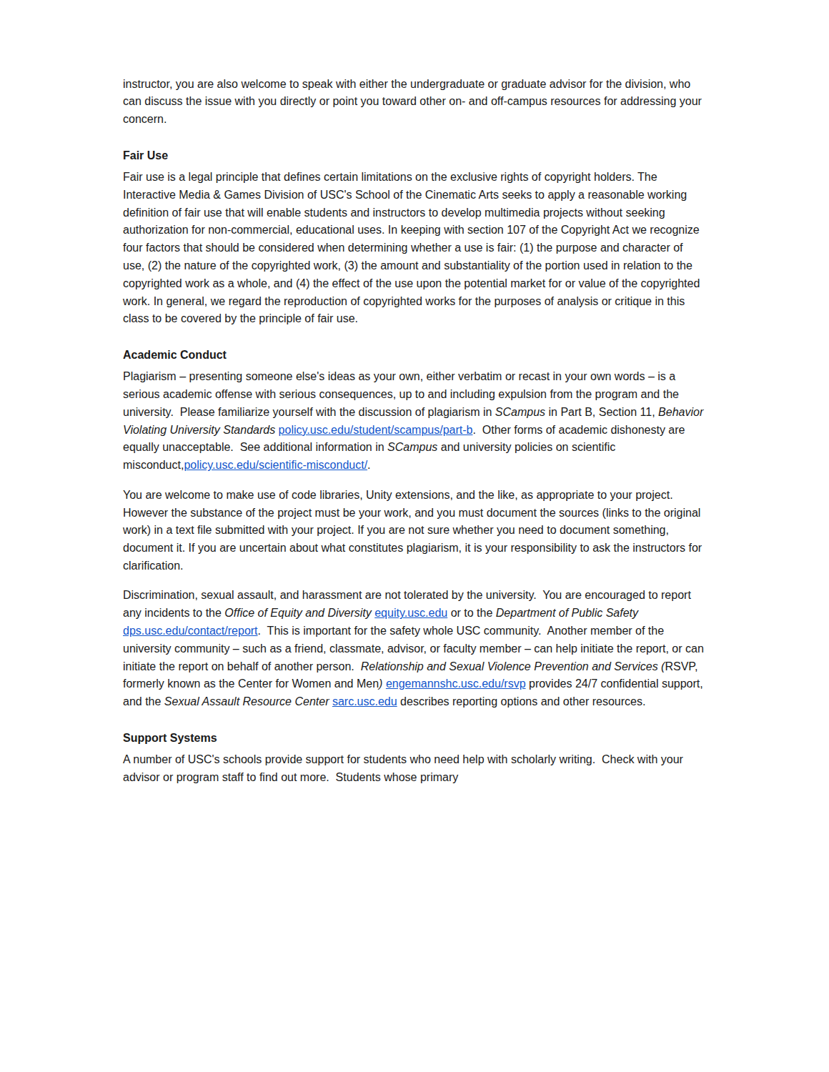instructor, you are also welcome to speak with either the undergraduate or graduate advisor for the division, who can discuss the issue with you directly or point you toward other on- and off-campus resources for addressing your concern.
Fair Use
Fair use is a legal principle that defines certain limitations on the exclusive rights of copyright holders. The Interactive Media & Games Division of USC's School of the Cinematic Arts seeks to apply a reasonable working definition of fair use that will enable students and instructors to develop multimedia projects without seeking authorization for non-commercial, educational uses. In keeping with section 107 of the Copyright Act we recognize four factors that should be considered when determining whether a use is fair: (1) the purpose and character of use, (2) the nature of the copyrighted work, (3) the amount and substantiality of the portion used in relation to the copyrighted work as a whole, and (4) the effect of the use upon the potential market for or value of the copyrighted work. In general, we regard the reproduction of copyrighted works for the purposes of analysis or critique in this class to be covered by the principle of fair use.
Academic Conduct
Plagiarism – presenting someone else's ideas as your own, either verbatim or recast in your own words – is a serious academic offense with serious consequences, up to and including expulsion from the program and the university. Please familiarize yourself with the discussion of plagiarism in SCampus in Part B, Section 11, Behavior Violating University Standards policy.usc.edu/student/scampus/part-b. Other forms of academic dishonesty are equally unacceptable. See additional information in SCampus and university policies on scientific misconduct,policy.usc.edu/scientific-misconduct/.
You are welcome to make use of code libraries, Unity extensions, and the like, as appropriate to your project. However the substance of the project must be your work, and you must document the sources (links to the original work) in a text file submitted with your project. If you are not sure whether you need to document something, document it. If you are uncertain about what constitutes plagiarism, it is your responsibility to ask the instructors for clarification.
Discrimination, sexual assault, and harassment are not tolerated by the university. You are encouraged to report any incidents to the Office of Equity and Diversity equity.usc.edu or to the Department of Public Safety dps.usc.edu/contact/report. This is important for the safety whole USC community. Another member of the university community – such as a friend, classmate, advisor, or faculty member – can help initiate the report, or can initiate the report on behalf of another person. Relationship and Sexual Violence Prevention and Services (RSVP, formerly known as the Center for Women and Men) engemannshc.usc.edu/rsvp provides 24/7 confidential support, and the Sexual Assault Resource Center sarc.usc.edu describes reporting options and other resources.
Support Systems
A number of USC's schools provide support for students who need help with scholarly writing. Check with your advisor or program staff to find out more. Students whose primary